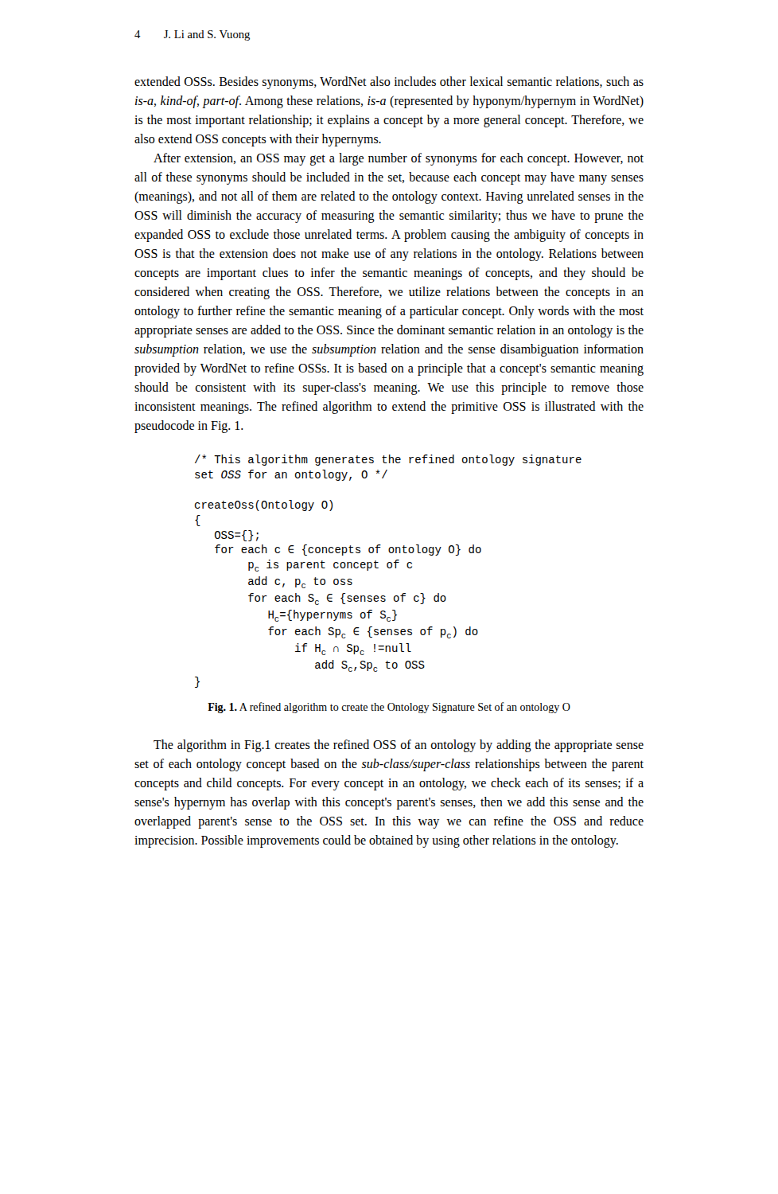4 J. Li and S. Vuong
extended OSSs. Besides synonyms, WordNet also includes other lexical semantic relations, such as is-a, kind-of, part-of. Among these relations, is-a (represented by hyponym/hypernym in WordNet) is the most important relationship; it explains a concept by a more general concept. Therefore, we also extend OSS concepts with their hypernyms.
After extension, an OSS may get a large number of synonyms for each concept. However, not all of these synonyms should be included in the set, because each concept may have many senses (meanings), and not all of them are related to the ontology context. Having unrelated senses in the OSS will diminish the accuracy of measuring the semantic similarity; thus we have to prune the expanded OSS to exclude those unrelated terms. A problem causing the ambiguity of concepts in OSS is that the extension does not make use of any relations in the ontology. Relations between concepts are important clues to infer the semantic meanings of concepts, and they should be considered when creating the OSS. Therefore, we utilize relations between the concepts in an ontology to further refine the semantic meaning of a particular concept. Only words with the most appropriate senses are added to the OSS. Since the dominant semantic relation in an ontology is the subsumption relation, we use the subsumption relation and the sense disambiguation information provided by WordNet to refine OSSs. It is based on a principle that a concept's semantic meaning should be consistent with its super-class's meaning. We use this principle to remove those inconsistent meanings. The refined algorithm to extend the primitive OSS is illustrated with the pseudocode in Fig. 1.
/* This algorithm generates the refined ontology signature
set OSS for an ontology, O */

createOss(Ontology O)
{
   OSS={};
   for each c ∈ {concepts of ontology O} do
        pc is parent concept of c
        add c, pc to oss
        for each Sc ∈ {senses of c} do
           Hc={hypernyms of Sc}
           for each Spc ∈ {senses of pc) do
               if Hc ∩ Spc !=null
                  add Sc,Spc to OSS
}
Fig. 1. A refined algorithm to create the Ontology Signature Set of an ontology O
The algorithm in Fig.1 creates the refined OSS of an ontology by adding the appropriate sense set of each ontology concept based on the sub-class/super-class relationships between the parent concepts and child concepts. For every concept in an ontology, we check each of its senses; if a sense's hypernym has overlap with this concept's parent's senses, then we add this sense and the overlapped parent's sense to the OSS set. In this way we can refine the OSS and reduce imprecision. Possible improvements could be obtained by using other relations in the ontology.